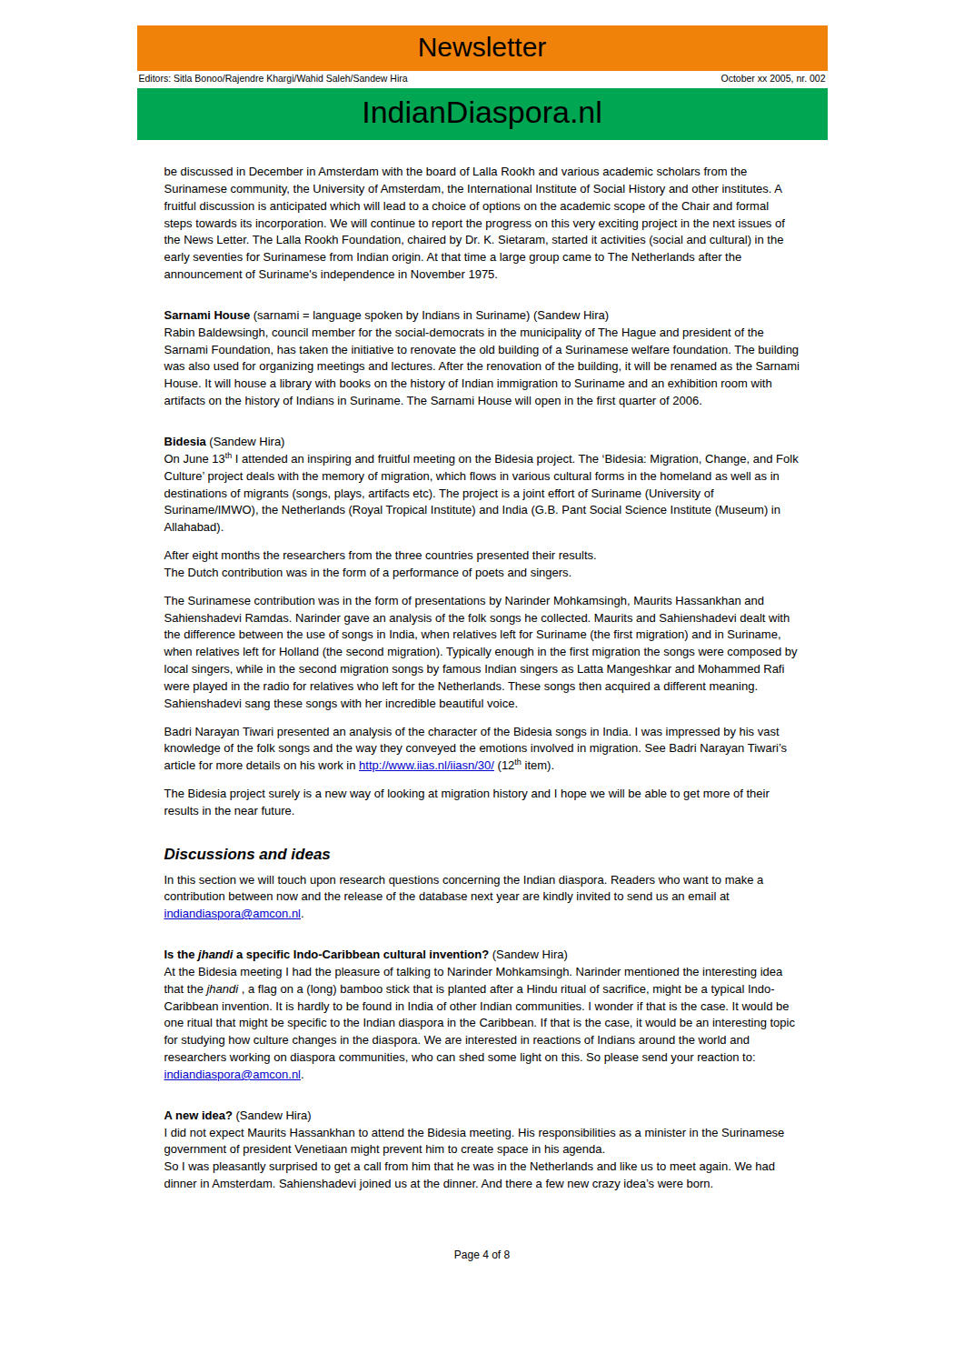Newsletter
Editors: Sitla Bonoo/Rajendre Khargi/Wahid Saleh/Sandew Hira October xx 2005, nr. 002
IndianDiaspora.nl
be discussed in December in Amsterdam with the board of Lalla Rookh and various academic scholars from the Surinamese community, the University of Amsterdam, the International Institute of Social History and other institutes. A fruitful discussion is anticipated which will lead to a choice of options on the academic scope of the Chair and formal steps towards its incorporation. We will continue to report the progress on this very exciting project in the next issues of the News Letter. The Lalla Rookh Foundation, chaired by Dr. K. Sietaram, started it activities (social and cultural) in the early seventies for Surinamese from Indian origin. At that time a large group came to The Netherlands after the announcement of Suriname's independence in November 1975.
Sarnami House (sarnami = language spoken by Indians in Suriname) (Sandew Hira)
Rabin Baldewsingh, council member for the social-democrats in the municipality of The Hague and president of the Sarnami Foundation, has taken the initiative to renovate the old building of a Surinamese welfare foundation. The building was also used for organizing meetings and lectures. After the renovation of the building, it will be renamed as the Sarnami House. It will house a library with books on the history of Indian immigration to Suriname and an exhibition room with artifacts on the history of Indians in Suriname. The Sarnami House will open in the first quarter of 2006.
Bidesia (Sandew Hira)
On June 13th I attended an inspiring and fruitful meeting on the Bidesia project. The ‘Bidesia: Migration, Change, and Folk Culture’ project deals with the memory of migration, which flows in various cultural forms in the homeland as well as in destinations of migrants (songs, plays, artifacts etc). The project is a joint effort of Suriname (University of Suriname/IMWO), the Netherlands (Royal Tropical Institute) and India (G.B. Pant Social Science Institute (Museum) in Allahabad).
After eight months the researchers from the three countries presented their results.
The Dutch contribution was in the form of a performance of poets and singers.
The Surinamese contribution was in the form of presentations by Narinder Mohkamsingh, Maurits Hassankhan and Sahienshadevi Ramdas. Narinder gave an analysis of the folk songs he collected. Maurits and Sahienshadevi dealt with the difference between the use of songs in India, when relatives left for Suriname (the first migration) and in Suriname, when relatives left for Holland (the second migration). Typically enough in the first migration the songs were composed by local singers, while in the second migration songs by famous Indian singers as Latta Mangeshkar and Mohammed Rafi were played in the radio for relatives who left for the Netherlands. These songs then acquired a different meaning. Sahienshadevi sang these songs with her incredible beautiful voice.
Badri Narayan Tiwari presented an analysis of the character of the Bidesia songs in India. I was impressed by his vast knowledge of the folk songs and the way they conveyed the emotions involved in migration. See Badri Narayan Tiwari’s article for more details on his work in http://www.iias.nl/iiasn/30/ (12th item).
The Bidesia project surely is a new way of looking at migration history and I hope we will be able to get more of their results in the near future.
Discussions and ideas
In this section we will touch upon research questions concerning the Indian diaspora. Readers who want to make a contribution between now and the release of the database next year are kindly invited to send us an email at indiandiaspora@amcon.nl.
Is the jhandi a specific Indo-Caribbean cultural invention? (Sandew Hira)
At the Bidesia meeting I had the pleasure of talking to Narinder Mohkamsingh. Narinder mentioned the interesting idea that the jhandi , a flag on a (long) bamboo stick that is planted after a Hindu ritual of sacrifice, might be a typical Indo-Caribbean invention. It is hardly to be found in India of other Indian communities. I wonder if that is the case. It would be one ritual that might be specific to the Indian diaspora in the Caribbean. If that is the case, it would be an interesting topic for studying how culture changes in the diaspora. We are interested in reactions of Indians around the world and researchers working on diaspora communities, who can shed some light on this. So please send your reaction to: indiandiaspora@amcon.nl.
A new idea? (Sandew Hira)
I did not expect Maurits Hassankhan to attend the Bidesia meeting. His responsibilities as a minister in the Surinamese government of president Venetiaan might prevent him to create space in his agenda.
So I was pleasantly surprised to get a call from him that he was in the Netherlands and like us to meet again. We had dinner in Amsterdam. Sahienshadevi joined us at the dinner. And there a few new crazy idea’s were born.
Page 4 of 8